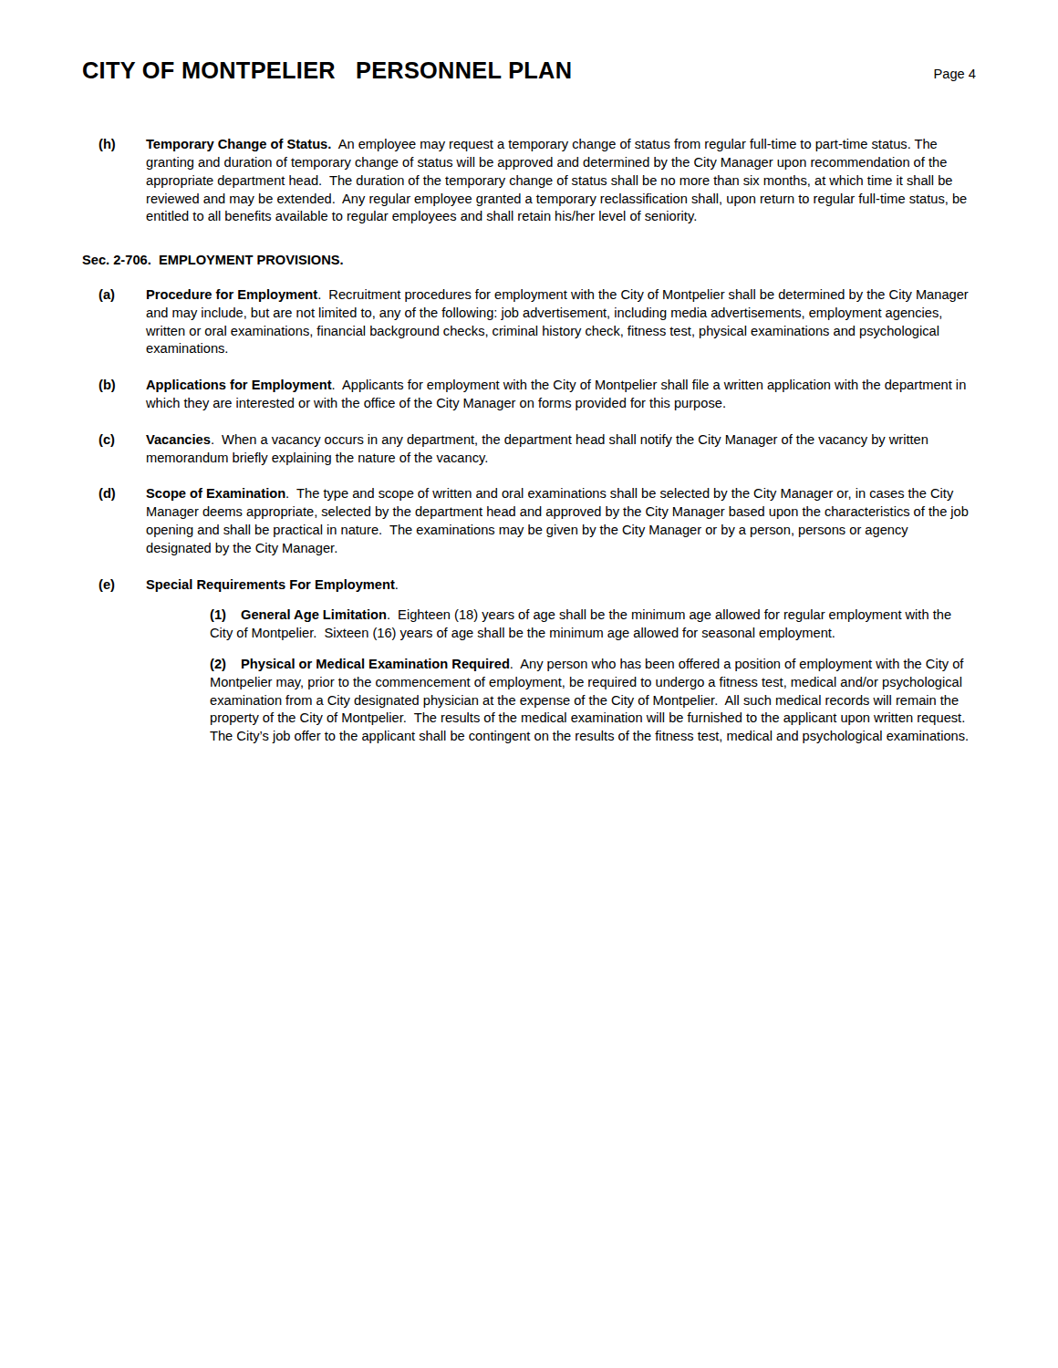CITY OF MONTPELIER PERSONNEL PLAN
Page 4
(h)
Temporary Change of Status. An employee may request a temporary change of status from regular full-time to part-time status. The granting and duration of temporary change of status will be approved and determined by the City Manager upon recommendation of the appropriate department head. The duration of the temporary change of status shall be no more than six months, at which time it shall be reviewed and may be extended. Any regular employee granted a temporary reclassification shall, upon return to regular full-time status, be entitled to all benefits available to regular employees and shall retain his/her level of seniority.
Sec. 2-706. EMPLOYMENT PROVISIONS.
(a)
Procedure for Employment. Recruitment procedures for employment with the City of Montpelier shall be determined by the City Manager and may include, but are not limited to, any of the following: job advertisement, including media advertisements, employment agencies, written or oral examinations, financial background checks, criminal history check, fitness test, physical examinations and psychological examinations.
(b)
Applications for Employment. Applicants for employment with the City of Montpelier shall file a written application with the department in which they are interested or with the office of the City Manager on forms provided for this purpose.
(c)
Vacancies. When a vacancy occurs in any department, the department head shall notify the City Manager of the vacancy by written memorandum briefly explaining the nature of the vacancy.
(d)
Scope of Examination. The type and scope of written and oral examinations shall be selected by the City Manager or, in cases the City Manager deems appropriate, selected by the department head and approved by the City Manager based upon the characteristics of the job opening and shall be practical in nature. The examinations may be given by the City Manager or by a person, persons or agency designated by the City Manager.
(e)
Special Requirements For Employment.
(1) General Age Limitation. Eighteen (18) years of age shall be the minimum age allowed for regular employment with the City of Montpelier. Sixteen (16) years of age shall be the minimum age allowed for seasonal employment.
(2) Physical or Medical Examination Required. Any person who has been offered a position of employment with the City of Montpelier may, prior to the commencement of employment, be required to undergo a fitness test, medical and/or psychological examination from a City designated physician at the expense of the City of Montpelier. All such medical records will remain the property of the City of Montpelier. The results of the medical examination will be furnished to the applicant upon written request. The City’s job offer to the applicant shall be contingent on the results of the fitness test, medical and psychological examinations.